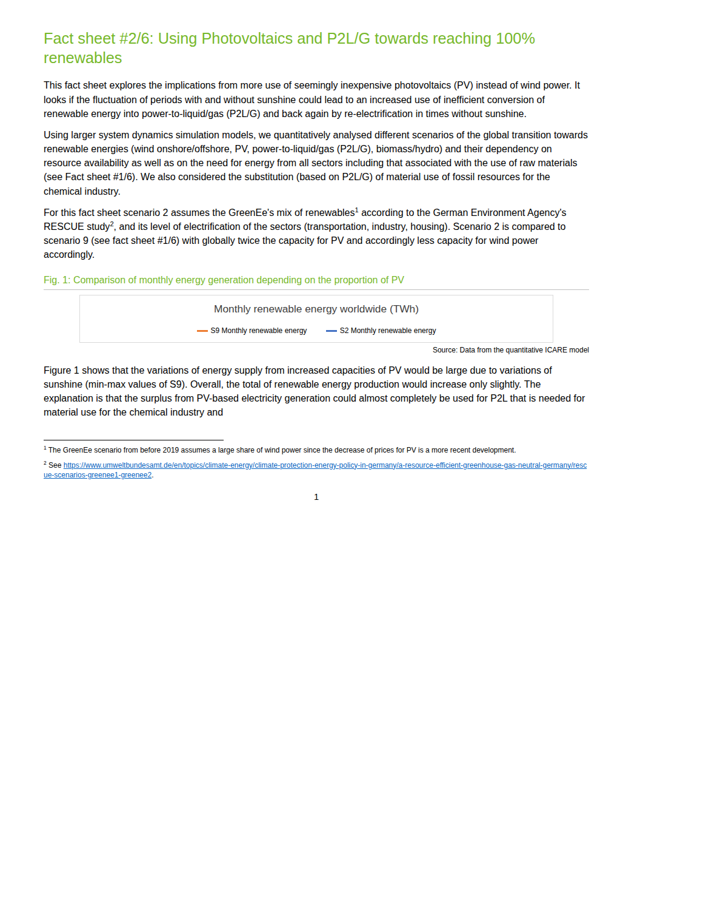Fact sheet #2/6: Using Photovoltaics and P2L/G towards reaching 100% renewables
This fact sheet explores the implications from more use of seemingly inexpensive photovoltaics (PV) instead of wind power. It looks if the fluctuation of periods with and without sunshine could lead to an increased use of inefficient conversion of renewable energy into power-to-liquid/gas (P2L/G) and back again by re-electrification in times without sunshine.
Using larger system dynamics simulation models, we quantitatively analysed different scenarios of the global transition towards renewable energies (wind onshore/offshore, PV, power-to-liquid/gas (P2L/G), biomass/hydro) and their dependency on resource availability as well as on the need for energy from all sectors including that associated with the use of raw materials (see Fact sheet #1/6). We also considered the substitution (based on P2L/G) of material use of fossil resources for the chemical industry.
For this fact sheet scenario 2 assumes the GreenEe's mix of renewables1 according to the German Environment Agency's RESCUE study2, and its level of electrification of the sectors (transportation, industry, housing). Scenario 2 is compared to scenario 9 (see fact sheet #1/6) with globally twice the capacity for PV and accordingly less capacity for wind power accordingly.
Fig. 1: Comparison of monthly energy generation depending on the proportion of PV
Monthly renewable energy worldwide (TWh)
S9 Monthly renewable energy S2 Monthly renewable energy
Source: Data from the quantitative ICARE model
Figure 1 shows that the variations of energy supply from increased capacities of PV would be large due to variations of sunshine (min-max values of S9). Overall, the total of renewable energy production would increase only slightly. The explanation is that the surplus from PV-based electricity generation could almost completely be used for P2L that is needed for material use for the chemical industry and
1 The GreenEe scenario from before 2019 assumes a large share of wind power since the decrease of prices for PV is a more recent development.
2 See https://www.umweltbundesamt.de/en/topics/climate-energy/climate-protection-energy-policy-in-germany/a-resource-efficient-greenhouse-gas-neutral-germany/rescue-scenarios-greenee1-greenee2.
1